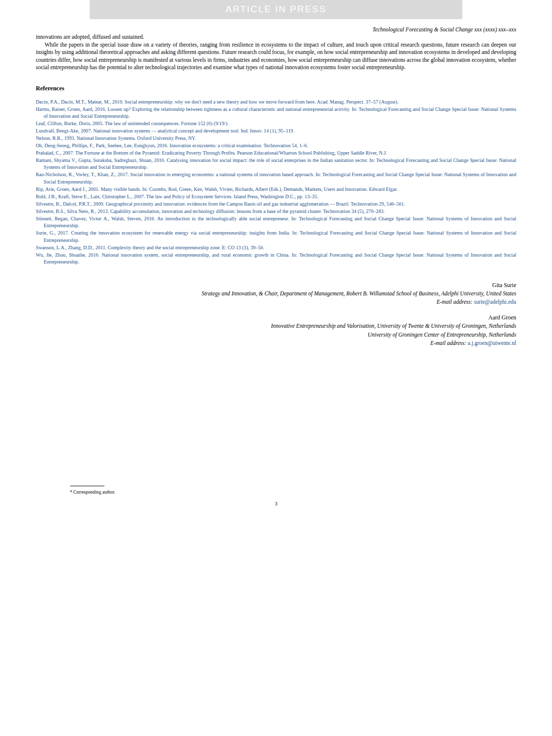ARTICLE IN PRESS
Technological Forecasting & Social Change xxx (xxxx) xxx–xxx
innovations are adopted, diffused and sustained.
While the papers in the special issue draw on a variety of theories, ranging from resilience in ecosystems to the impact of culture, and touch upon critical research questions, future research can deepen our insights by using additional theoretical approaches and asking different questions. Future research could focus, for example, on how social entrepreneurship and innovation ecosystems in developed and developing countries differ, how social entrepreneurship is manifested at various levels in firms, industries and economies, how social entrepreneurship can diffuse innovations across the global innovation ecosystem, whether social entrepreneurship has the potential to alter technological trajectories and examine what types of national innovation ecosystems foster social entrepreneurship.
References
Dacin, P.A., Dacin, M.T., Matear, M., 2010. Social entrepreneurship: why we don't need a new theory and how we move forward from here. Acad. Manag. Perspect. 37–57 (August).
Harms, Rainer, Groen, Aard, 2016. Loosen up? Exploring the relationship between tightness as a cultural characteristic and national entrepreneurial activity. In: Technological Forecasting and Social Change Special Issue: National Systems of Innovation and Social Entrepreneurship.
Leaf, Clifton, Burke, Doris, 2005. The law of unintended consequences. Fortune 152 (6) (9/19/).
Lundvall, Bengt-Ake, 2007. National innovation systems — analytical concept and development tool. Ind. Innov. 14 (1), 95–119.
Nelson, R.R., 1993. National Innovation Systems. Oxford University Press, NY.
Oh, Deog-Seong, Phillips, F., Park, Seehee, Lee, Eunghyun, 2016. Innovation ecosystems: a critical examination. Technovation 54, 1–6.
Prahalad, C., 2007. The Fortune at the Bottom of the Pyramid: Eradicating Poverty Through Profits. Pearson Educational/Wharton School Publishing, Upper Saddle River, N.J.
Ramani, Shyama V., Gupta, Suraksha, Sadreghazi, Shuan, 2016. Catalysing innovation for social impact: the role of social enterprises in the Indian sanitation sector. In: Technological Forecasting and Social Change Special Issue: National Systems of Innovation and Social Entrepreneurship.
Rao-Nicholson, R., Vorley, T., Khan, Z., 2017. Social innovation in emerging economies: a national systems of innovation based approach. In: Technological Forecasting and Social Change Special Issue: National Systems of Innovation and Social Entrepreneurship.
Rip, Arie, Groen, Aard J., 2001. Many visible hands. In: Coombs, Rod, Green, Ken, Walsh, Vivien, Richards, Albert (Eds.), Demands, Markets, Users and Innovation. Edward Elgar.
Ruhl, J.B., Kraft, Steve E., Lant, Chirstopher L., 2007. The law and Policy of Ecosystem Services. Island Press, Washington D.C., pp. 13–35.
Silvestre, B., Dalcol, P.R.T., 2009. Geographical proximity and innovation: evidences from the Campos Basin oil and gas industrial agglomeration — Brazil. Technovation 29, 546–561.
Silvestre, B.S., Silva Neto, R., 2013. Capability accumulation, innovation and technology diffusion: lessons from a base of the pyramid cluster. Technovation 34 (5), 270–283.
Stinnett, Regan, Chavez, Victor A., Walsh, Steven, 2016. An introduction to the technologically able social entrepreneur. In: Technological Forecasting and Social Change Special Issue: National Systems of Innovation and Social Entrepreneurship.
Surie, G., 2017. Creating the innovation ecosystem for renewable energy via social entrepreneurship: insights from India. In: Technological Forecasting and Social Change Special Issue: National Systems of Innovation and Social Entrepreneurship.
Swanson, L.A., Zhang, D.D., 2011. Complexity theory and the social entrepreneurship zone. E: CO 13 (3), 39–56.
Wu, Jie, Zhuo, Shuaihe, 2016. National innovation system, social entrepreneurship, and rural economic growth in China. In: Technological Forecasting and Social Change Special Issue: National Systems of Innovation and Social Entrepreneurship.
Gita Surie
Strategy and Innovation, & Chair, Department of Management, Robert B. Willumstad School of Business, Adelphi University, United States
E-mail address: surie@adelphi.edu
Aard Groen
Innovative Entrepreneurship and Valorisation, University of Twente & University of Groningen, Netherlands
University of Groningen Center of Entrepreneurship, Netherlands
E-mail address: a.j.groen@utwente.nl
⁎ Corresponding author.
3